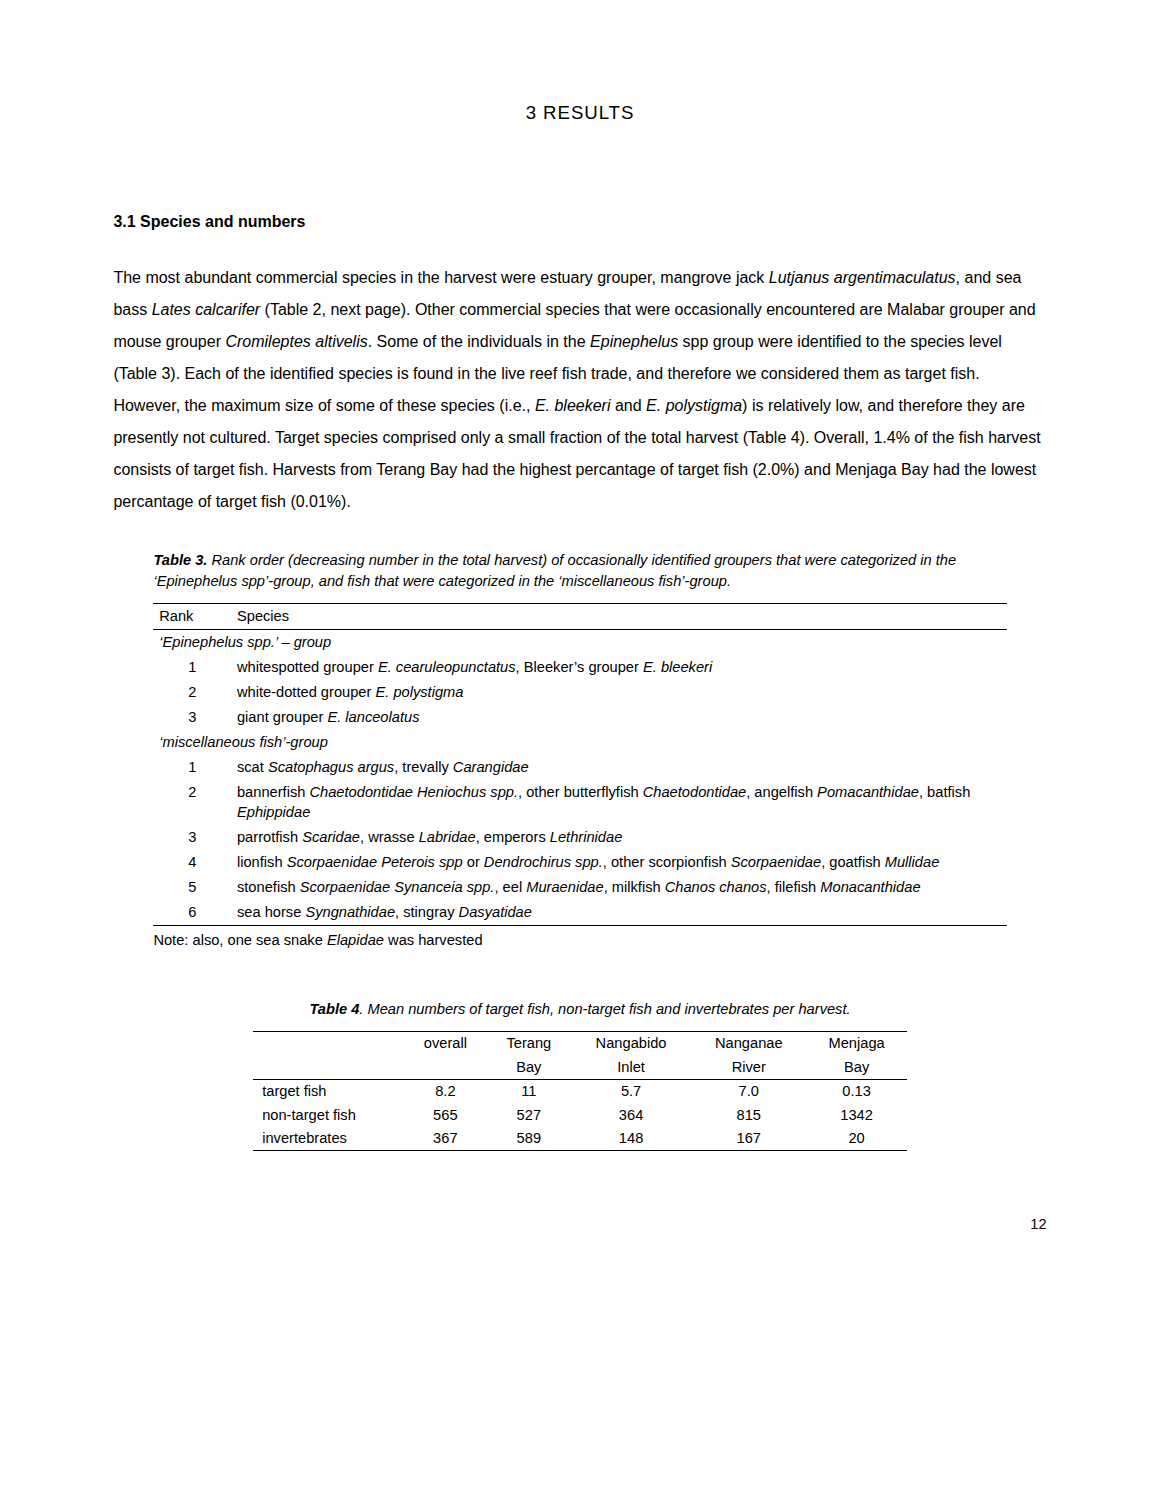3 RESULTS
3.1 Species and numbers
The most abundant commercial species in the harvest were estuary grouper, mangrove jack Lutjanus argentimaculatus, and sea bass Lates calcarifer (Table 2, next page). Other commercial species that were occasionally encountered are Malabar grouper and mouse grouper Cromileptes altivelis. Some of the individuals in the Epinephelus spp group were identified to the species level (Table 3). Each of the identified species is found in the live reef fish trade, and therefore we considered them as target fish. However, the maximum size of some of these species (i.e., E. bleekeri and E. polystigma) is relatively low, and therefore they are presently not cultured. Target species comprised only a small fraction of the total harvest (Table 4). Overall, 1.4% of the fish harvest consists of target fish. Harvests from Terang Bay had the highest percantage of target fish (2.0%) and Menjaga Bay had the lowest percantage of target fish (0.01%).
Table 3. Rank order (decreasing number in the total harvest) of occasionally identified groupers that were categorized in the ‘Epinephelus spp’-group, and fish that were categorized in the ‘miscellaneous fish’-group.
| Rank | Species |
| --- | --- |
| ‘Epinephelus spp.’ – group |
| 1 | whitespotted grouper E. cearuleopunctatus , Bleeker’s grouper E. bleekeri |
| 2 | white-dotted grouper E. polystigma |
| 3 | giant grouper E. lanceolatus |
| ‘miscellaneous fish’-group |
| 1 | scat Scatophagus argus , trevally Carangidae |
| 2 | bannerfish Chaetodontidae Heniochus spp. , other butterflyfish Chaetodontidae , angelfish Pomacanthidae , batfish Ephippidae |
| 3 | parrotfish Scaridae , wrasse Labridae , emperors Lethrinidae |
| 4 | lionfish Scorpaenidae Peterois spp or Dendrochirus spp. , other scorpionfish Scorpaenidae , goatfish Mullidae |
| 5 | stonefish Scorpaenidae Synanceia spp. , eel Muraenidae , milkfish Chanos chanos , filefish Monacanthidae |
| 6 | sea horse Syngnathidae , stingray Dasyatidae |
Note: also, one sea snake Elapidae was harvested
Table 4. Mean numbers of target fish, non-target fish and invertebrates per harvest.
| | overall | Terang | Nangabido | Nanganae | Menjaga |
| --- | --- | --- | --- | --- | --- |
| | | Bay | Inlet | River | Bay |
| target fish | 8.2 | 11 | 5.7 | 7.0 | 0.13 |
| non-target fish | 565 | 527 | 364 | 815 | 1342 |
| invertebrates | 367 | 589 | 148 | 167 | 20 |
12